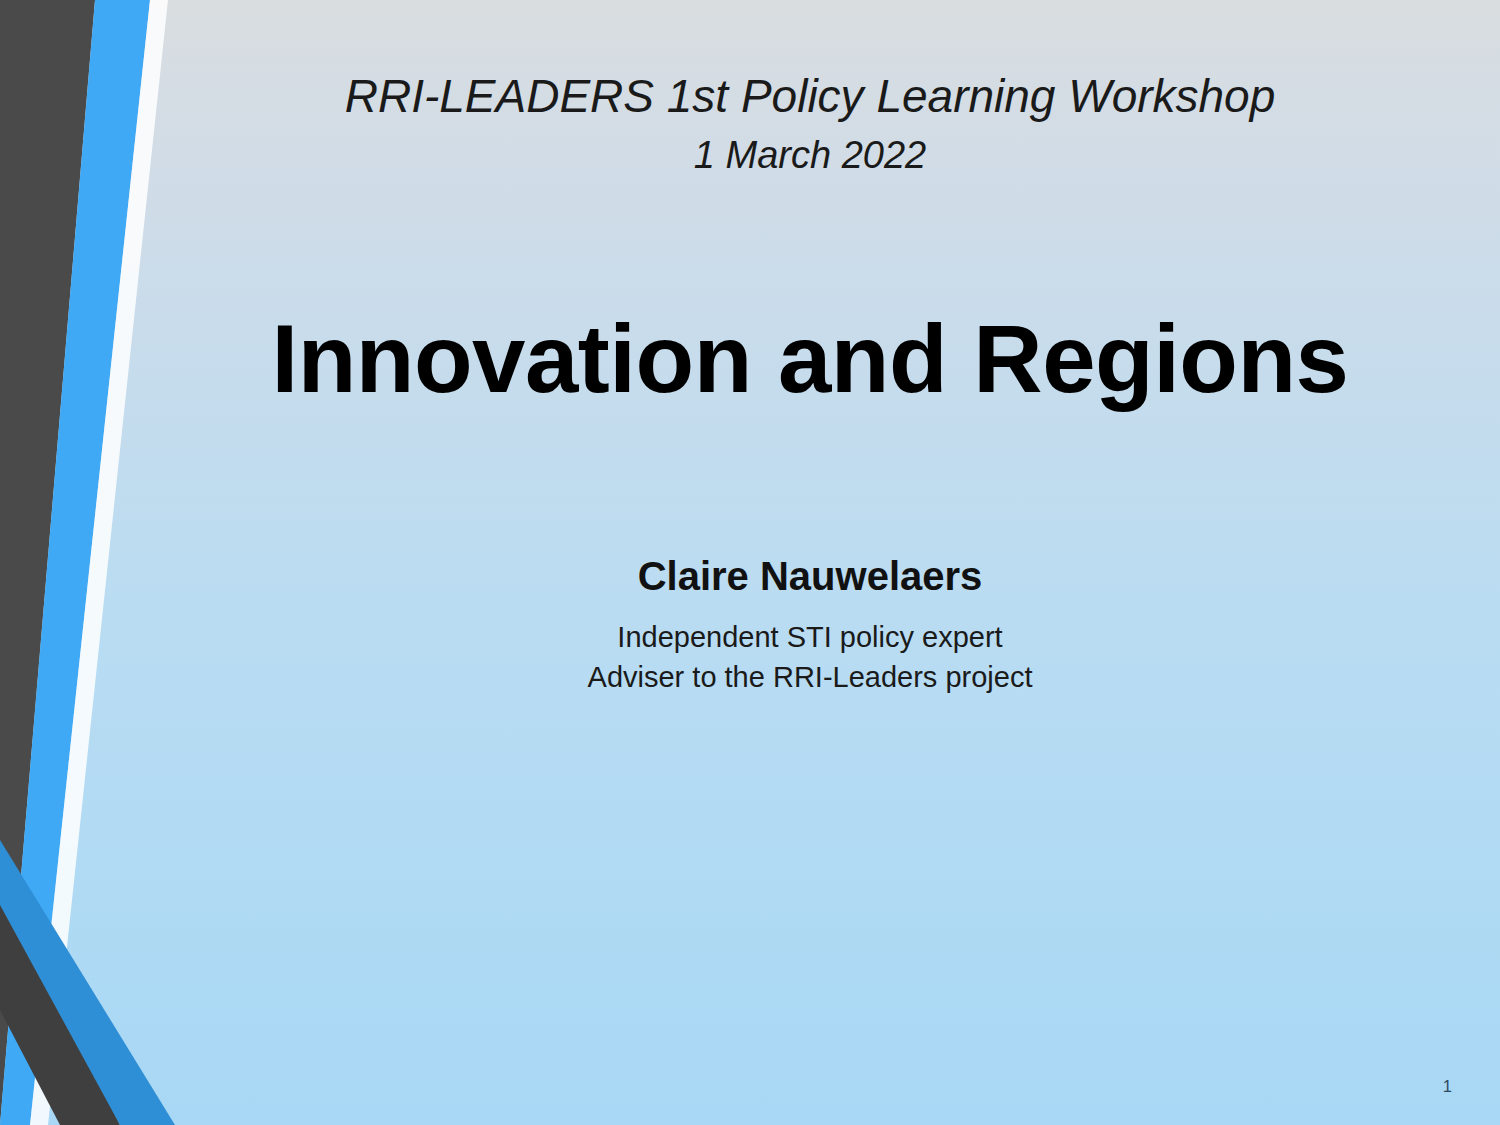RRI-LEADERS 1st Policy Learning Workshop
1 March 2022
Innovation and Regions
Claire Nauwelaers
Independent STI policy expert
Adviser to the RRI-Leaders project
1